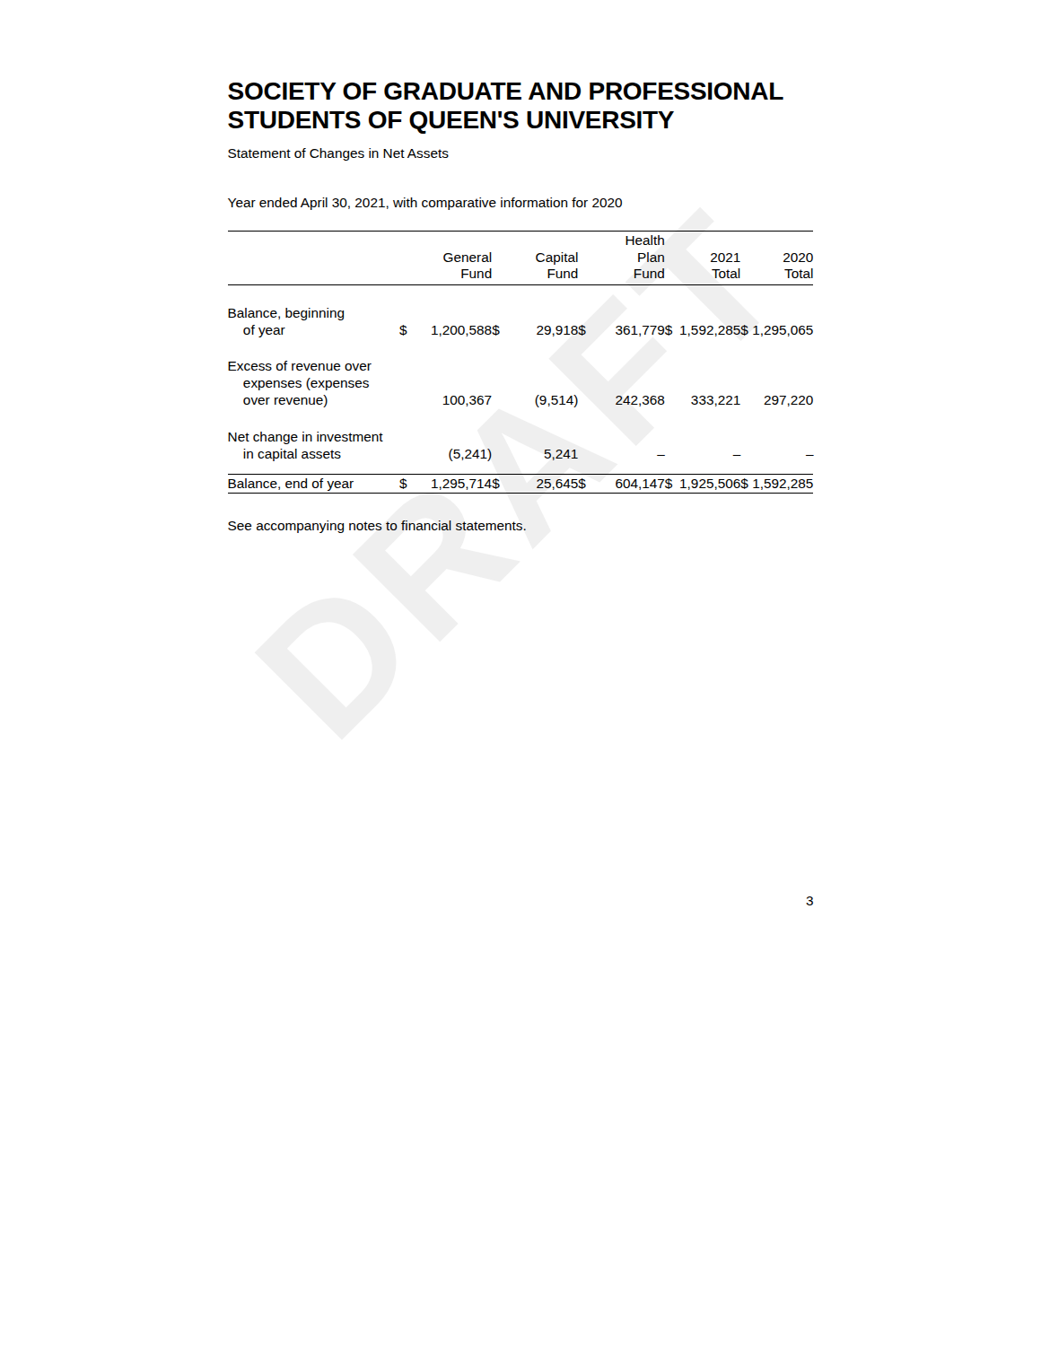DRAFT
SOCIETY OF GRADUATE AND PROFESSIONAL
STUDENTS OF QUEEN'S UNIVERSITY
Statement of Changes in Net Assets
Year ended April 30, 2021, with comparative information for 2020
| | | | | | | Health | | | | |
| --- | --- | --- | --- | --- | --- | --- | --- | --- | --- | --- |
| | | General | | Capital | | Plan | | 2021 | | 2020 |
| | | Fund | | Fund | | Fund | | Total | | Total |
| Balance, beginning of year | $ | 1,200,588 | $ | 29,918 | $ | 361,779 | $ | 1,592,285 | $ | 1,295,065 |
| Excess of revenue over expenses (expenses over revenue) | | 100,367 | | (9,514) | | 242,368 | | 333,221 | | 297,220 |
| Net change in investment in capital assets | | (5,241) | | 5,241 | | – | | – | | – |
| Balance, end of year | $ | 1,295,714 | $ | 25,645 | $ | 604,147 | $ | 1,925,506 | $ | 1,592,285 |
See accompanying notes to financial statements.
3